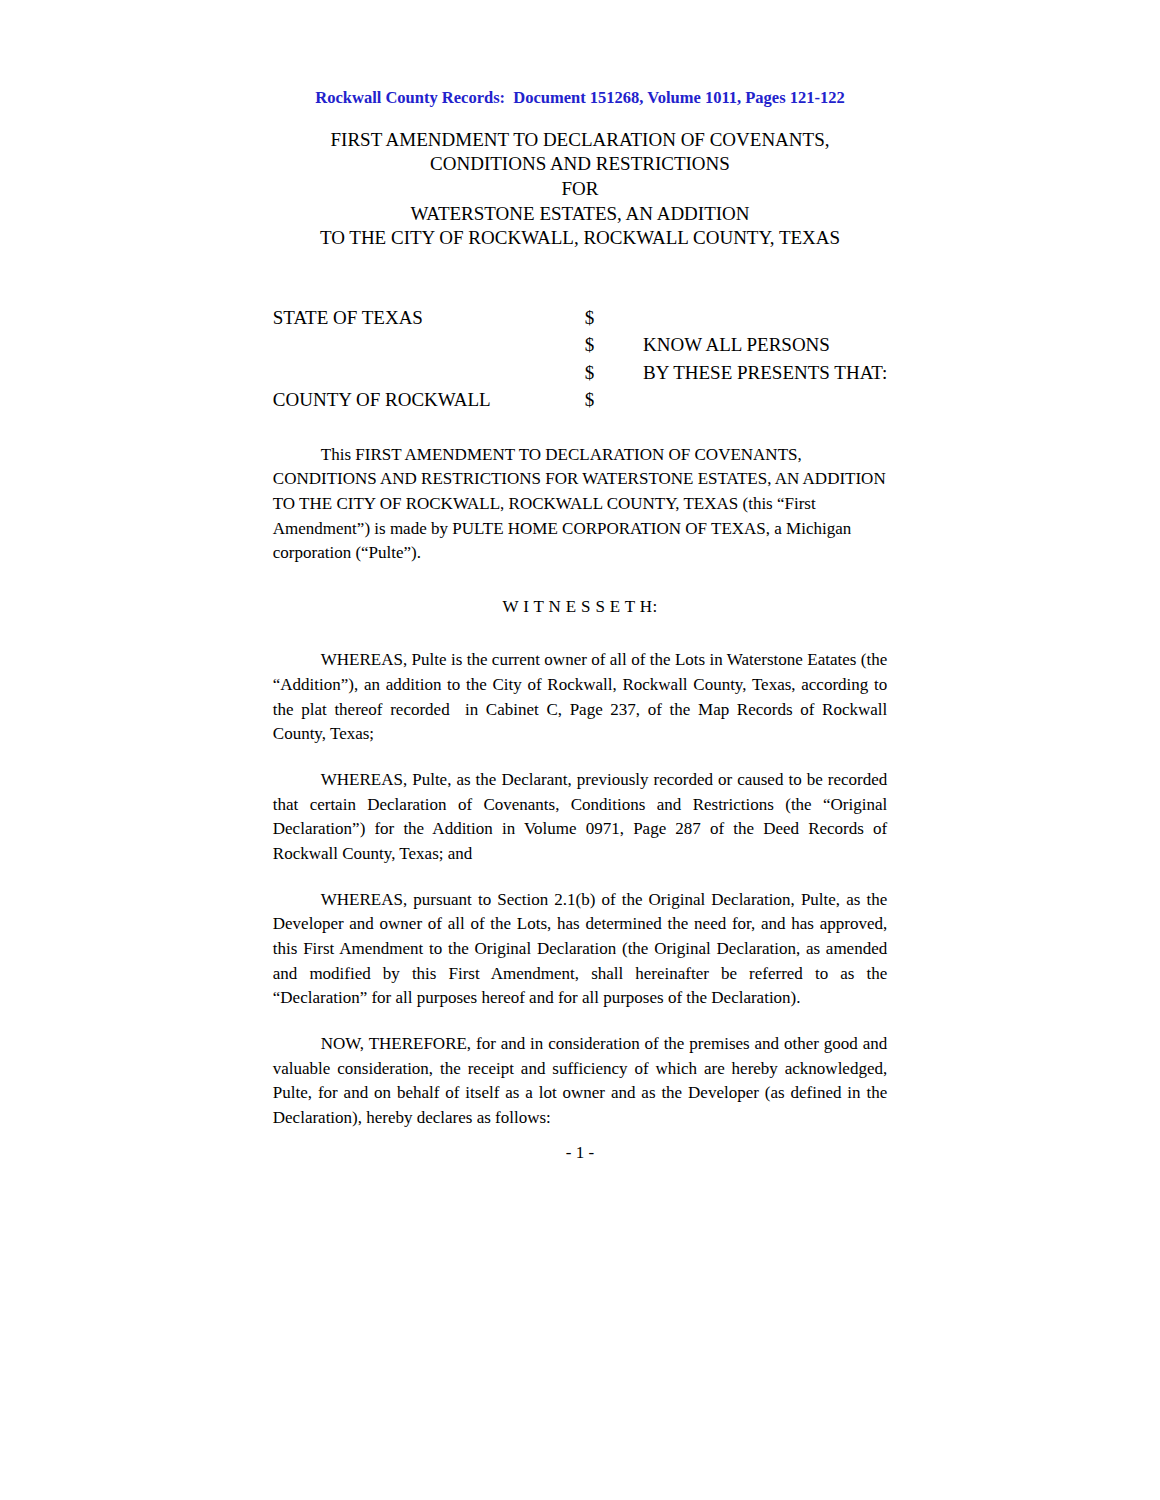Rockwall County Records: Document 151268, Volume 1011, Pages 121-122
FIRST AMENDMENT TO DECLARATION OF COVENANTS,
CONDITIONS AND RESTRICTIONS
FOR
WATERSTONE ESTATES, AN ADDITION
TO THE CITY OF ROCKWALL, ROCKWALL COUNTY, TEXAS
| STATE OF TEXAS | $ | |
| | $ | KNOW ALL PERSONS |
| | $ | BY THESE PRESENTS THAT: |
| COUNTY OF ROCKWALL | $ | |
This FIRST AMENDMENT TO DECLARATION OF COVENANTS, CONDITIONS AND RESTRICTIONS FOR WATERSTONE ESTATES, AN ADDITION TO THE CITY OF ROCKWALL, ROCKWALL COUNTY, TEXAS (this “First Amendment”) is made by PULTE HOME CORPORATION OF TEXAS, a Michigan corporation (“Pulte”).
W I T N E S S E T H:
WHEREAS, Pulte is the current owner of all of the Lots in Waterstone Eatates (the “Addition”), an addition to the City of Rockwall, Rockwall County, Texas, according to the plat thereof recorded in Cabinet C, Page 237, of the Map Records of Rockwall County, Texas;
WHEREAS, Pulte, as the Declarant, previously recorded or caused to be recorded that certain Declaration of Covenants, Conditions and Restrictions (the “Original Declaration”) for the Addition in Volume 0971, Page 287 of the Deed Records of Rockwall County, Texas; and
WHEREAS, pursuant to Section 2.1(b) of the Original Declaration, Pulte, as the Developer and owner of all of the Lots, has determined the need for, and has approved, this First Amendment to the Original Declaration (the Original Declaration, as amended and modified by this First Amendment, shall hereinafter be referred to as the “Declaration” for all purposes hereof and for all purposes of the Declaration).
NOW, THEREFORE, for and in consideration of the premises and other good and valuable consideration, the receipt and sufficiency of which are hereby acknowledged, Pulte, for and on behalf of itself as a lot owner and as the Developer (as defined in the Declaration), hereby declares as follows:
- 1 -